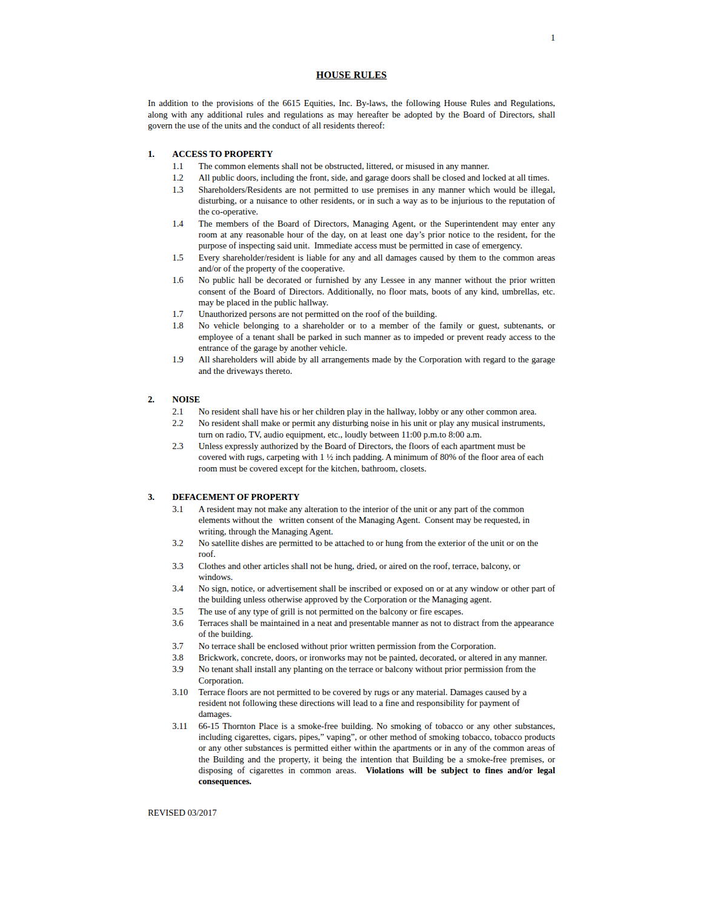1
HOUSE RULES
In addition to the provisions of the 6615 Equities, Inc. By-laws, the following House Rules and Regulations, along with any additional rules and regulations as may hereafter be adopted by the Board of Directors, shall govern the use of the units and the conduct of all residents thereof:
1. ACCESS TO PROPERTY
1.1 The common elements shall not be obstructed, littered, or misused in any manner.
1.2 All public doors, including the front, side, and garage doors shall be closed and locked at all times.
1.3 Shareholders/Residents are not permitted to use premises in any manner which would be illegal, disturbing, or a nuisance to other residents, or in such a way as to be injurious to the reputation of the co-operative.
1.4 The members of the Board of Directors, Managing Agent, or the Superintendent may enter any room at any reasonable hour of the day, on at least one day’s prior notice to the resident, for the purpose of inspecting said unit. Immediate access must be permitted in case of emergency.
1.5 Every shareholder/resident is liable for any and all damages caused by them to the common areas and/or of the property of the cooperative.
1.6 No public hall be decorated or furnished by any Lessee in any manner without the prior written consent of the Board of Directors. Additionally, no floor mats, boots of any kind, umbrellas, etc. may be placed in the public hallway.
1.7 Unauthorized persons are not permitted on the roof of the building.
1.8 No vehicle belonging to a shareholder or to a member of the family or guest, subtenants, or employee of a tenant shall be parked in such manner as to impeded or prevent ready access to the entrance of the garage by another vehicle.
1.9 All shareholders will abide by all arrangements made by the Corporation with regard to the garage and the driveways thereto.
2. NOISE
2.1 No resident shall have his or her children play in the hallway, lobby or any other common area.
2.2 No resident shall make or permit any disturbing noise in his unit or play any musical instruments, turn on radio, TV, audio equipment, etc., loudly between 11:00 p.m.to 8:00 a.m.
2.3 Unless expressly authorized by the Board of Directors, the floors of each apartment must be covered with rugs, carpeting with 1 ½ inch padding. A minimum of 80% of the floor area of each room must be covered except for the kitchen, bathroom, closets.
3. DEFACEMENT OF PROPERTY
3.1 A resident may not make any alteration to the interior of the unit or any part of the common elements without the written consent of the Managing Agent. Consent may be requested, in writing, through the Managing Agent.
3.2 No satellite dishes are permitted to be attached to or hung from the exterior of the unit or on the roof.
3.3 Clothes and other articles shall not be hung, dried, or aired on the roof, terrace, balcony, or windows.
3.4 No sign, notice, or advertisement shall be inscribed or exposed on or at any window or other part of the building unless otherwise approved by the Corporation or the Managing agent.
3.5 The use of any type of grill is not permitted on the balcony or fire escapes.
3.6 Terraces shall be maintained in a neat and presentable manner as not to distract from the appearance of the building.
3.7 No terrace shall be enclosed without prior written permission from the Corporation.
3.8 Brickwork, concrete, doors, or ironworks may not be painted, decorated, or altered in any manner.
3.9 No tenant shall install any planting on the terrace or balcony without prior permission from the Corporation.
3.10 Terrace floors are not permitted to be covered by rugs or any material. Damages caused by a resident not following these directions will lead to a fine and responsibility for payment of damages.
3.1166-15 Thornton Place is a smoke-free building. No smoking of tobacco or any other substances, including cigarettes, cigars, pipes,” vaping”, or other method of smoking tobacco, tobacco products or any other substances is permitted either within the apartments or in any of the common areas of the Building and the property, it being the intention that Building be a smoke-free premises, or disposing of cigarettes in common areas. Violations will be subject to fines and/or legal consequences.
REVISED 03/2017